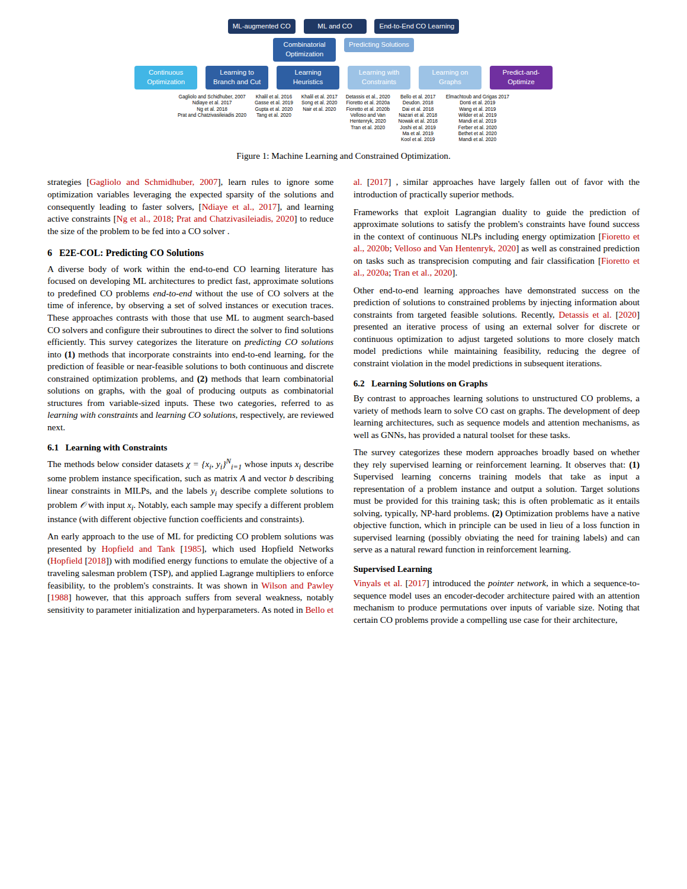ML-augmented CO
ML and CO
End-to-End CO Learning
Combinatorial
Optimization
Predicting Solutions
Continuous
Optimization
Learning to
Branch and Cut
Learning
Heuristics
Learning with
Constraints
Learning on
Graphs
Predict-and-
Optimize
Gagliolo and Schidhuber, 2007
Ndiaye et al. 2017
Ng et al. 2018
Prat and Chatzivasileiadis 2020
Khalil et al. 2016
Gasse et al. 2019
Gupta et al. 2020
Tang et al. 2020
Khalil et al. 2017
Song et al. 2020
Nair et al. 2020
Detassis et al., 2020
Fioretto et al. 2020a
Fioretto et al. 2020b
Velloso and Van
Hentenryk, 2020
Tran et al. 2020
Bello et al. 2017
Deudon. 2018
Dai et al. 2018
Nazari et al. 2018
Nowak et al. 2018
Joshi et al. 2019
Ma et al. 2019
Kool et al. 2019
Elmachtoub and Grigas 2017
Donti et al. 2019
Wang et al. 2019
Wilder et al. 2019
Mandi et al. 2019
Ferber et al. 2020
Bethet et al. 2020
Mandi et al. 2020
Figure 1: Machine Learning and Constrained Optimization.
strategies [Gagliolo and Schmidhuber, 2007], learn rules to ignore some optimization variables leveraging the expected sparsity of the solutions and consequently leading to faster solvers, [Ndiaye et al., 2017], and learning active constraints [Ng et al., 2018; Prat and Chatzivasileiadis, 2020] to reduce the size of the problem to be fed into a CO solver .
6 E2E-COL: Predicting CO Solutions
A diverse body of work within the end-to-end CO learning literature has focused on developing ML architectures to predict fast, approximate solutions to predefined CO problems end-to-end without the use of CO solvers at the time of inference, by observing a set of solved instances or execution traces. These approaches contrasts with those that use ML to augment search-based CO solvers and configure their subroutines to direct the solver to find solutions efficiently. This survey categorizes the literature on predicting CO solutions into (1) methods that incorporate constraints into end-to-end learning, for the prediction of feasible or near-feasible solutions to both continuous and discrete constrained optimization problems, and (2) methods that learn combinatorial solutions on graphs, with the goal of producing outputs as combinatorial structures from variable-sized inputs. These two categories, referred to as learning with constraints and learning CO solutions, respectively, are reviewed next.
6.1 Learning with Constraints
The methods below consider datasets χ = {xi, yi}Ni=1 whose inputs xi describe some problem instance specification, such as matrix A and vector b describing linear constraints in MILPs, and the labels yi describe complete solutions to problem 𝒪 with input xi. Notably, each sample may specify a different problem instance (with different objective function coefficients and constraints).
An early approach to the use of ML for predicting CO problem solutions was presented by Hopfield and Tank [1985], which used Hopfield Networks (Hopfield [2018]) with modified energy functions to emulate the objective of a traveling salesman problem (TSP), and applied Lagrange multipliers to enforce feasibility, to the problem's constraints. It was shown in Wilson and Pawley [1988] however, that this approach suffers from several weakness, notably sensitivity to parameter initialization and hyperparameters. As noted in Bello et al. [2017] , similar approaches have largely fallen out of favor with the introduction of practically superior methods.
Frameworks that exploit Lagrangian duality to guide the prediction of approximate solutions to satisfy the problem's constraints have found success in the context of continuous NLPs including energy optimization [Fioretto et al., 2020b; Velloso and Van Hentenryk, 2020] as well as constrained prediction on tasks such as transprecision computing and fair classification [Fioretto et al., 2020a; Tran et al., 2020].
Other end-to-end learning approaches have demonstrated success on the prediction of solutions to constrained problems by injecting information about constraints from targeted feasible solutions. Recently, Detassis et al. [2020] presented an iterative process of using an external solver for discrete or continuous optimization to adjust targeted solutions to more closely match model predictions while maintaining feasibility, reducing the degree of constraint violation in the model predictions in subsequent iterations.
6.2 Learning Solutions on Graphs
By contrast to approaches learning solutions to unstructured CO problems, a variety of methods learn to solve CO cast on graphs. The development of deep learning architectures, such as sequence models and attention mechanisms, as well as GNNs, has provided a natural toolset for these tasks.
The survey categorizes these modern approaches broadly based on whether they rely supervised learning or reinforcement learning. It observes that: (1) Supervised learning concerns training models that take as input a representation of a problem instance and output a solution. Target solutions must be provided for this training task; this is often problematic as it entails solving, typically, NP-hard problems. (2) Optimization problems have a native objective function, which in principle can be used in lieu of a loss function in supervised learning (possibly obviating the need for training labels) and can serve as a natural reward function in reinforcement learning.
Supervised Learning
Vinyals et al. [2017] introduced the pointer network, in which a sequence-to-sequence model uses an encoder-decoder architecture paired with an attention mechanism to produce permutations over inputs of variable size. Noting that certain CO problems provide a compelling use case for their architecture,